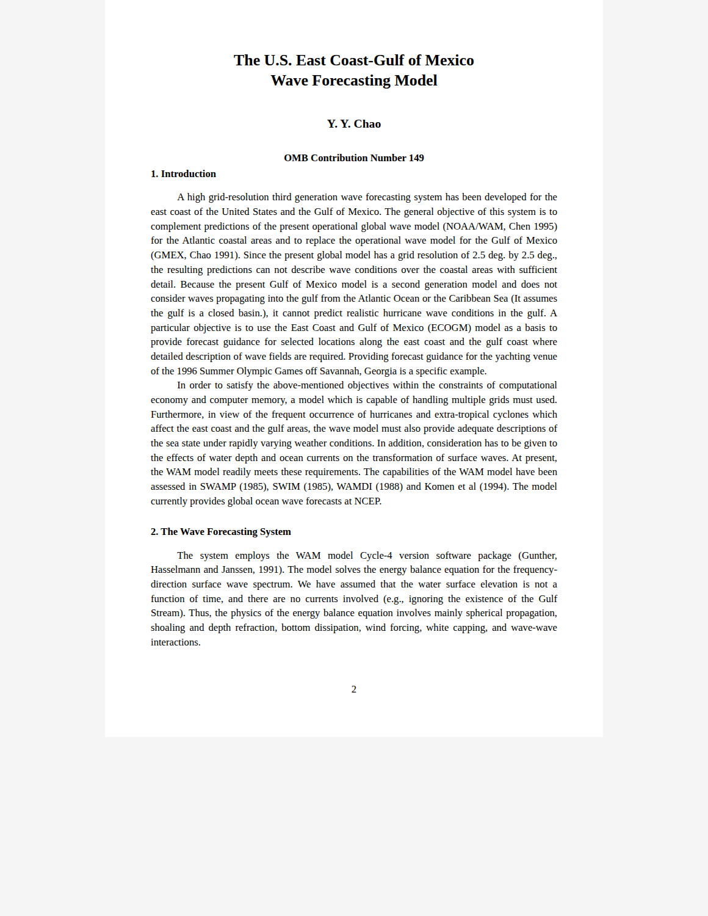The U.S. East Coast-Gulf of Mexico
Wave Forecasting Model
Y. Y. Chao
OMB Contribution Number 149
1. Introduction
A high grid-resolution third generation wave forecasting system has been developed for the east coast of the United States and the Gulf of Mexico. The general objective of this system is to complement predictions of the present operational global wave model (NOAA/WAM, Chen 1995) for the Atlantic coastal areas and to replace the operational wave model for the Gulf of Mexico (GMEX, Chao 1991). Since the present global model has a grid resolution of 2.5 deg. by 2.5 deg., the resulting predictions can not describe wave conditions over the coastal areas with sufficient detail. Because the present Gulf of Mexico model is a second generation model and does not consider waves propagating into the gulf from the Atlantic Ocean or the Caribbean Sea (It assumes the gulf is a closed basin.), it cannot predict realistic hurricane wave conditions in the gulf. A particular objective is to use the East Coast and Gulf of Mexico (ECOGM) model as a basis to provide forecast guidance for selected locations along the east coast and the gulf coast where detailed description of wave fields are required. Providing forecast guidance for the yachting venue of the 1996 Summer Olympic Games off Savannah, Georgia is a specific example.
In order to satisfy the above-mentioned objectives within the constraints of computational economy and computer memory, a model which is capable of handling multiple grids must used. Furthermore, in view of the frequent occurrence of hurricanes and extra-tropical cyclones which affect the east coast and the gulf areas, the wave model must also provide adequate descriptions of the sea state under rapidly varying weather conditions. In addition, consideration has to be given to the effects of water depth and ocean currents on the transformation of surface waves. At present, the WAM model readily meets these requirements. The capabilities of the WAM model have been assessed in SWAMP (1985), SWIM (1985), WAMDI (1988) and Komen et al (1994). The model currently provides global ocean wave forecasts at NCEP.
2. The Wave Forecasting System
The system employs the WAM model Cycle-4 version software package (Gunther, Hasselmann and Janssen, 1991). The model solves the energy balance equation for the frequency-direction surface wave spectrum. We have assumed that the water surface elevation is not a function of time, and there are no currents involved (e.g., ignoring the existence of the Gulf Stream). Thus, the physics of the energy balance equation involves mainly spherical propagation, shoaling and depth refraction, bottom dissipation, wind forcing, white capping, and wave-wave interactions.
2